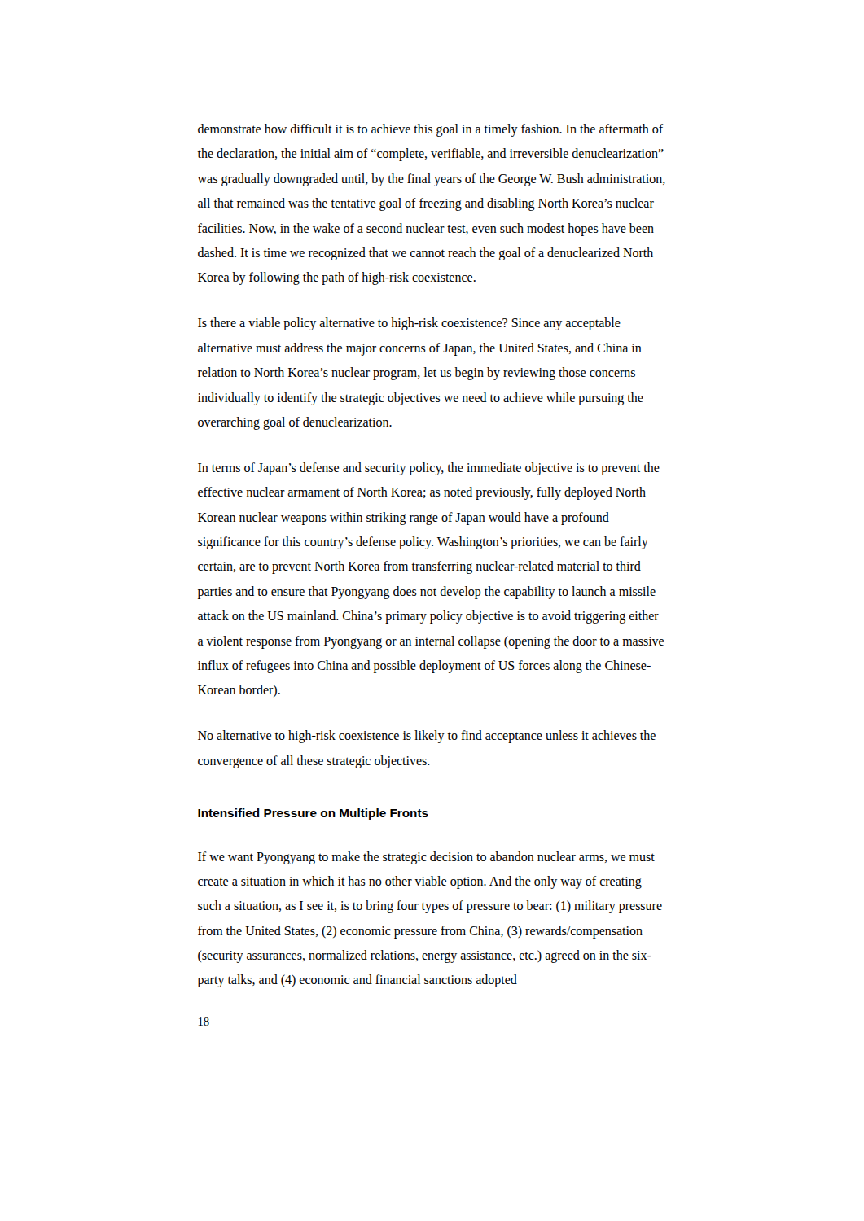demonstrate how difficult it is to achieve this goal in a timely fashion. In the aftermath of the declaration, the initial aim of “complete, verifiable, and irreversible denuclearization” was gradually downgraded until, by the final years of the George W. Bush administration, all that remained was the tentative goal of freezing and disabling North Korea’s nuclear facilities. Now, in the wake of a second nuclear test, even such modest hopes have been dashed. It is time we recognized that we cannot reach the goal of a denuclearized North Korea by following the path of high-risk coexistence.
Is there a viable policy alternative to high-risk coexistence? Since any acceptable alternative must address the major concerns of Japan, the United States, and China in relation to North Korea’s nuclear program, let us begin by reviewing those concerns individually to identify the strategic objectives we need to achieve while pursuing the overarching goal of denuclearization.
In terms of Japan’s defense and security policy, the immediate objective is to prevent the effective nuclear armament of North Korea; as noted previously, fully deployed North Korean nuclear weapons within striking range of Japan would have a profound significance for this country’s defense policy. Washington’s priorities, we can be fairly certain, are to prevent North Korea from transferring nuclear-related material to third parties and to ensure that Pyongyang does not develop the capability to launch a missile attack on the US mainland. China’s primary policy objective is to avoid triggering either a violent response from Pyongyang or an internal collapse (opening the door to a massive influx of refugees into China and possible deployment of US forces along the Chinese-Korean border).
No alternative to high-risk coexistence is likely to find acceptance unless it achieves the convergence of all these strategic objectives.
Intensified Pressure on Multiple Fronts
If we want Pyongyang to make the strategic decision to abandon nuclear arms, we must create a situation in which it has no other viable option. And the only way of creating such a situation, as I see it, is to bring four types of pressure to bear: (1) military pressure from the United States, (2) economic pressure from China, (3) rewards/compensation (security assurances, normalized relations, energy assistance, etc.) agreed on in the six-party talks, and (4) economic and financial sanctions adopted
18